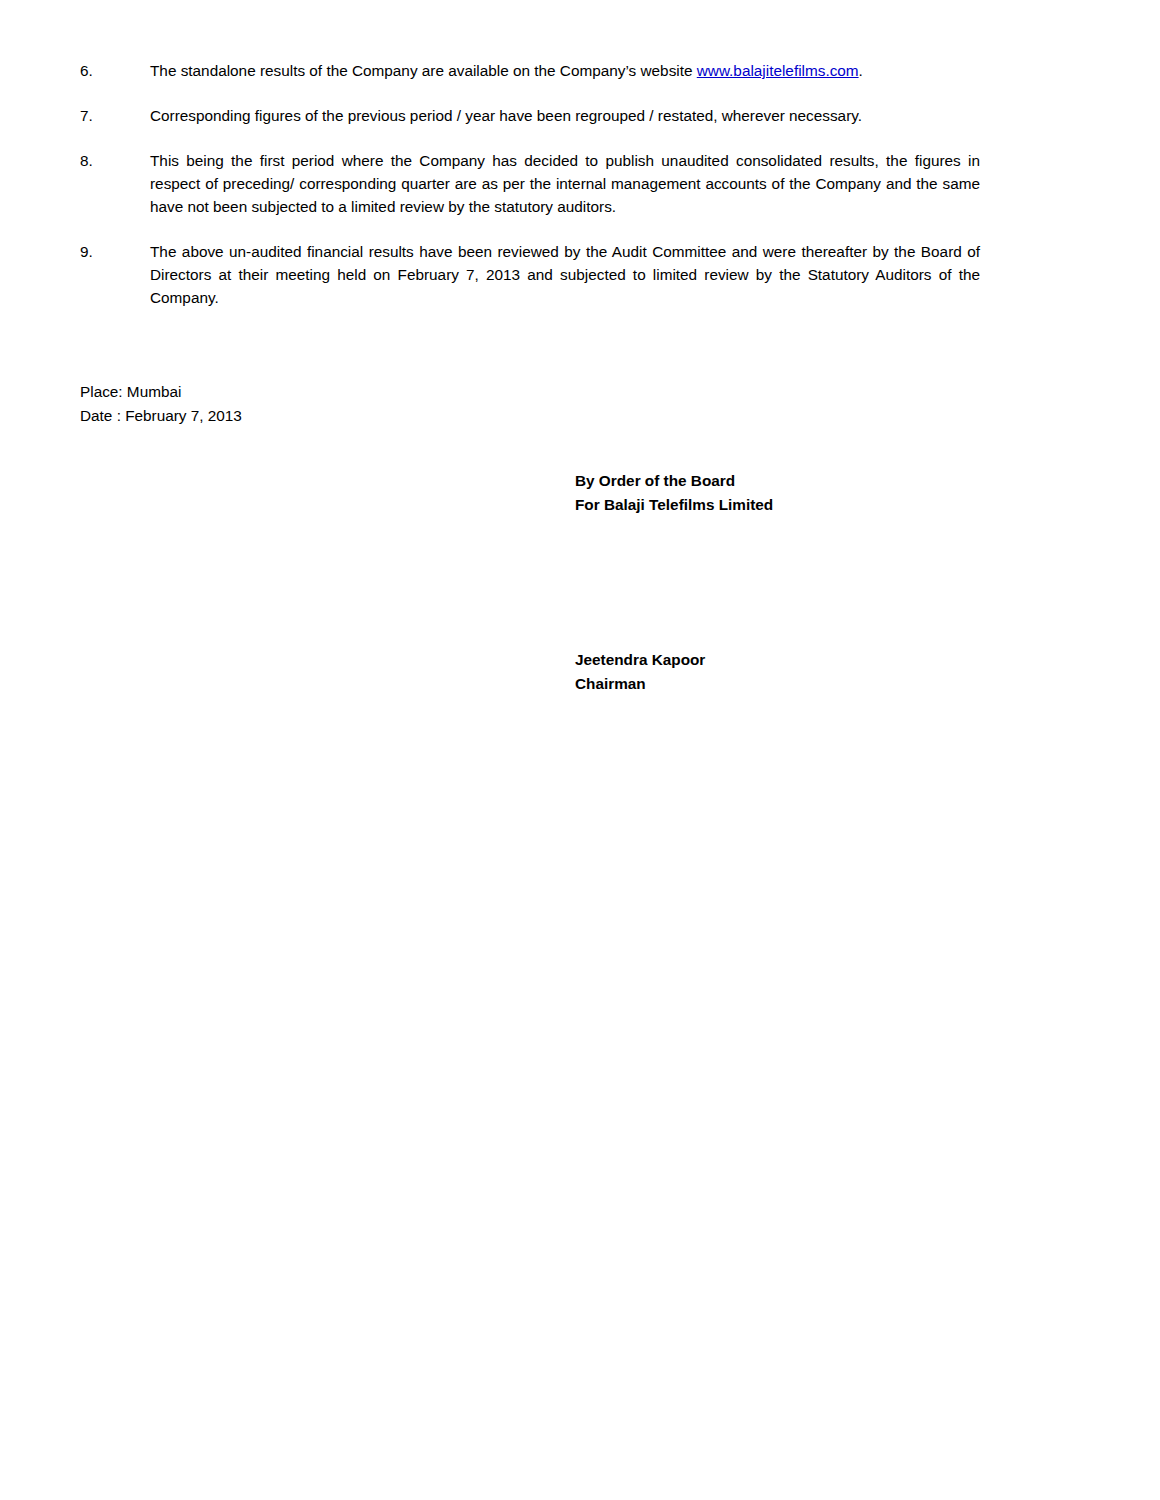6. The standalone results of the Company are available on the Company’s website www.balajitelefilms.com.
7. Corresponding figures of the previous period / year have been regrouped / restated, wherever necessary.
8. This being the first period where the Company has decided to publish unaudited consolidated results, the figures in respect of preceding/ corresponding quarter are as per the internal management accounts of the Company and the same have not been subjected to a limited review by the statutory auditors.
9. The above un-audited financial results have been reviewed by the Audit Committee and were thereafter by the Board of Directors at their meeting held on February 7, 2013 and subjected to limited review by the Statutory Auditors of the Company.
Place: Mumbai
Date : February 7, 2013
By Order of the Board
For Balaji Telefilms Limited
Jeetendra Kapoor
Chairman